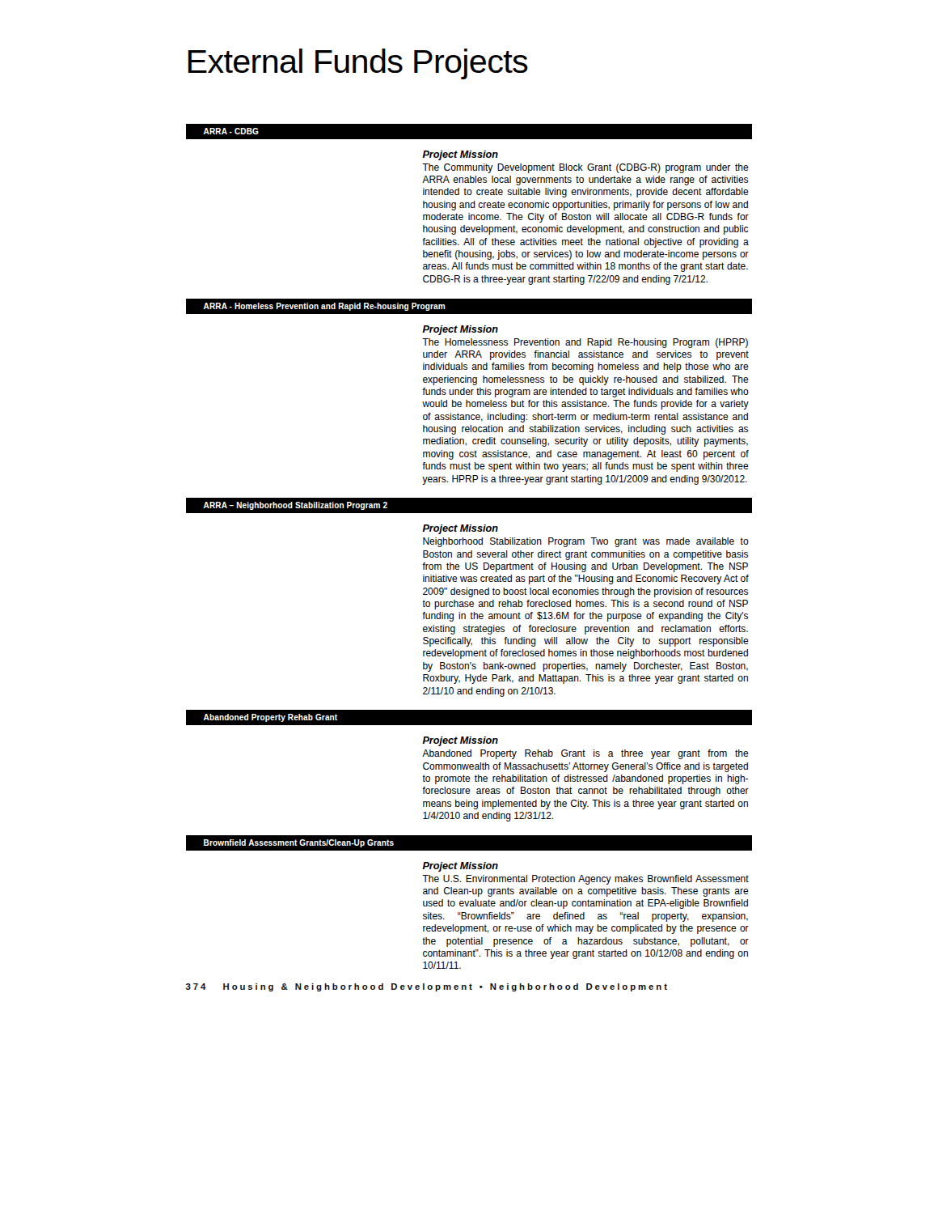External Funds Projects
ARRA - CDBG
Project Mission
The Community Development Block Grant (CDBG-R) program under the ARRA enables local governments to undertake a wide range of activities intended to create suitable living environments, provide decent affordable housing and create economic opportunities, primarily for persons of low and moderate income. The City of Boston will allocate all CDBG-R funds for housing development, economic development, and construction and public facilities. All of these activities meet the national objective of providing a benefit (housing, jobs, or services) to low and moderate-income persons or areas. All funds must be committed within 18 months of the grant start date. CDBG-R is a three-year grant starting 7/22/09 and ending 7/21/12.
ARRA - Homeless Prevention and Rapid Re-housing Program
Project Mission
The Homelessness Prevention and Rapid Re-housing Program (HPRP) under ARRA provides financial assistance and services to prevent individuals and families from becoming homeless and help those who are experiencing homelessness to be quickly re-housed and stabilized. The funds under this program are intended to target individuals and families who would be homeless but for this assistance. The funds provide for a variety of assistance, including: short-term or medium-term rental assistance and housing relocation and stabilization services, including such activities as mediation, credit counseling, security or utility deposits, utility payments, moving cost assistance, and case management. At least 60 percent of funds must be spent within two years; all funds must be spent within three years. HPRP is a three-year grant starting 10/1/2009 and ending 9/30/2012.
ARRA – Neighborhood Stabilization Program 2
Project Mission
Neighborhood Stabilization Program Two grant was made available to Boston and several other direct grant communities on a competitive basis from the US Department of Housing and Urban Development. The NSP initiative was created as part of the "Housing and Economic Recovery Act of 2009" designed to boost local economies through the provision of resources to purchase and rehab foreclosed homes. This is a second round of NSP funding in the amount of $13.6M for the purpose of expanding the City's existing strategies of foreclosure prevention and reclamation efforts. Specifically, this funding will allow the City to support responsible redevelopment of foreclosed homes in those neighborhoods most burdened by Boston's bank-owned properties, namely Dorchester, East Boston, Roxbury, Hyde Park, and Mattapan. This is a three year grant started on 2/11/10 and ending on 2/10/13.
Abandoned Property Rehab Grant
Project Mission
Abandoned Property Rehab Grant is a three year grant from the Commonwealth of Massachusetts’ Attorney General’s Office and is targeted to promote the rehabilitation of distressed /abandoned properties in high-foreclosure areas of Boston that cannot be rehabilitated through other means being implemented by the City. This is a three year grant started on 1/4/2010 and ending 12/31/12.
Brownfield Assessment Grants/Clean-Up Grants
Project Mission
The U.S. Environmental Protection Agency makes Brownfield Assessment and Clean-up grants available on a competitive basis. These grants are used to evaluate and/or clean-up contamination at EPA-eligible Brownfield sites. “Brownfields” are defined as “real property, expansion, redevelopment, or re-use of which may be complicated by the presence or the potential presence of a hazardous substance, pollutant, or contaminant”. This is a three year grant started on 10/12/08 and ending on 10/11/11.
374 Housing & Neighborhood Development • Neighborhood Development